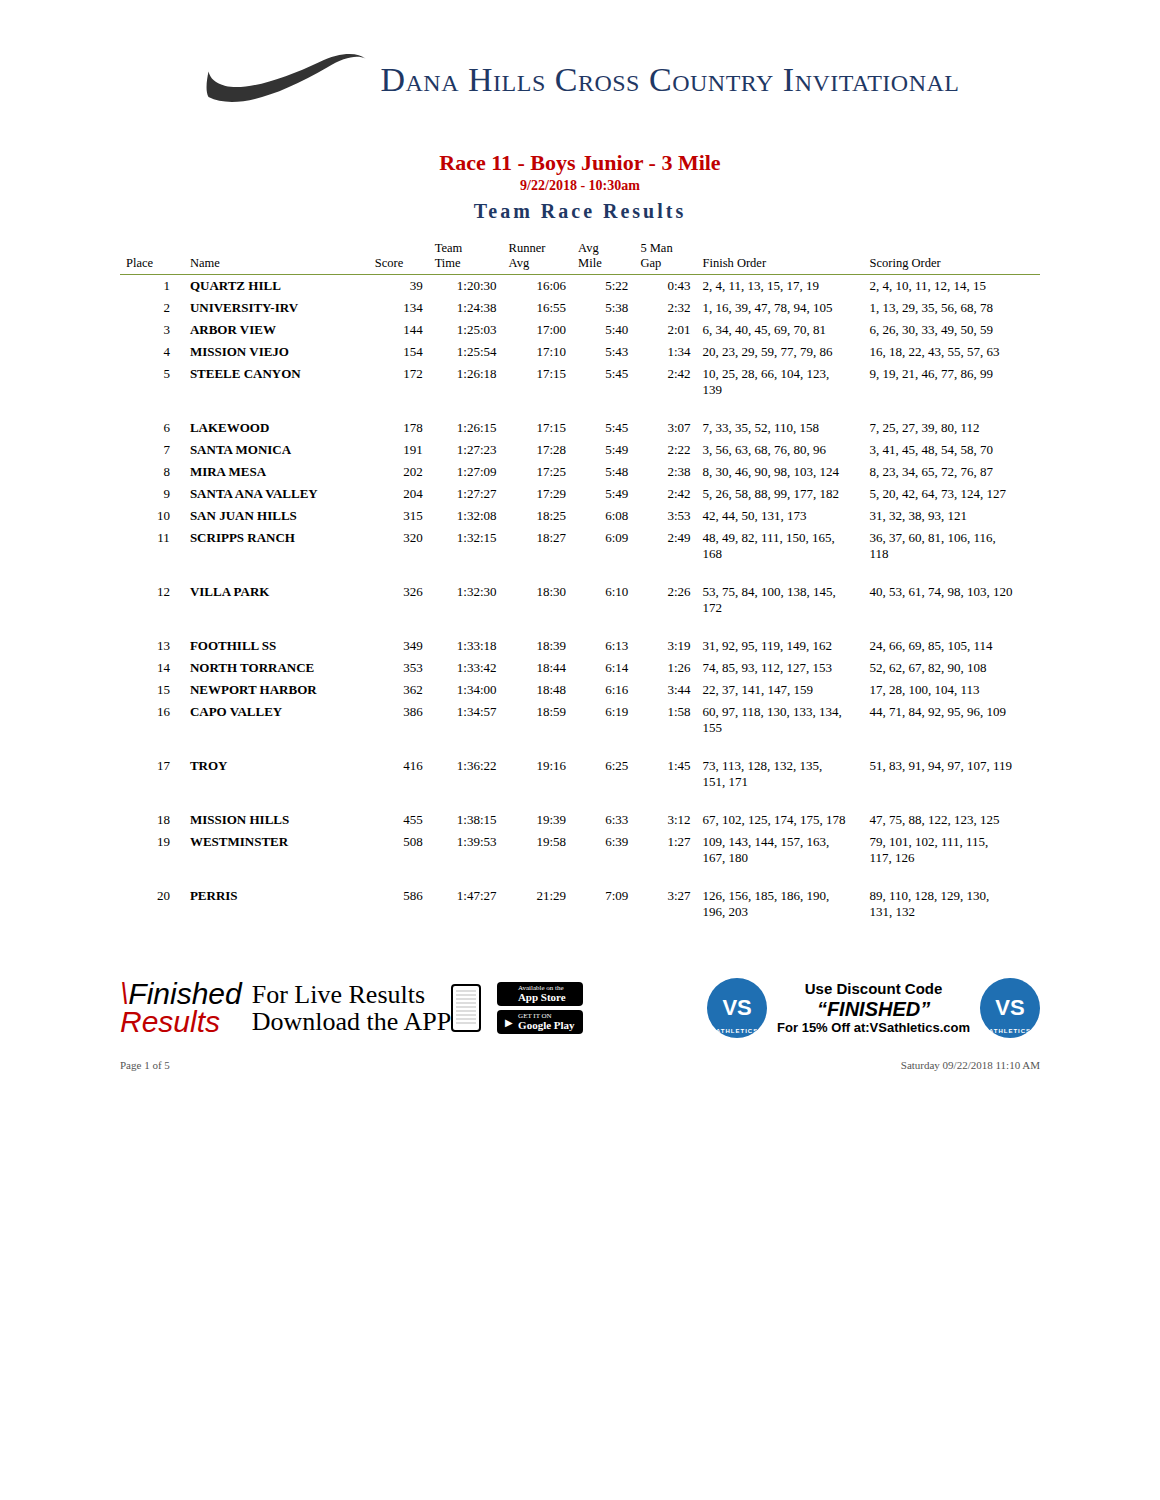Dana Hills Cross Country Invitational
Race 11 - Boys Junior - 3 Mile
9/22/2018 - 10:30am
Team Race Results
| | | | Team | Runner | Avg | 5 Man | | |
| --- | --- | --- | --- | --- | --- | --- | --- | --- |
| Place | Name | Score | Time | Avg | Mile | Gap | Finish Order | Scoring Order |
| 1 | QUARTZ HILL | 39 | 1:20:30 | 16:06 | 5:22 | 0:43 | 2, 4, 11, 13, 15, 17, 19 | 2, 4, 10, 11, 12, 14, 15 |
| 2 | UNIVERSITY-IRV | 134 | 1:24:38 | 16:55 | 5:38 | 2:32 | 1, 16, 39, 47, 78, 94, 105 | 1, 13, 29, 35, 56, 68, 78 |
| 3 | ARBOR VIEW | 144 | 1:25:03 | 17:00 | 5:40 | 2:01 | 6, 34, 40, 45, 69, 70, 81 | 6, 26, 30, 33, 49, 50, 59 |
| 4 | MISSION VIEJO | 154 | 1:25:54 | 17:10 | 5:43 | 1:34 | 20, 23, 29, 59, 77, 79, 86 | 16, 18, 22, 43, 55, 57, 63 |
| 5 | STEELE CANYON | 172 | 1:26:18 | 17:15 | 5:45 | 2:42 | 10, 25, 28, 66, 104, 123, 139 | 9, 19, 21, 46, 77, 86, 99 |
| 6 | LAKEWOOD | 178 | 1:26:15 | 17:15 | 5:45 | 3:07 | 7, 33, 35, 52, 110, 158 | 7, 25, 27, 39, 80, 112 |
| 7 | SANTA MONICA | 191 | 1:27:23 | 17:28 | 5:49 | 2:22 | 3, 56, 63, 68, 76, 80, 96 | 3, 41, 45, 48, 54, 58, 70 |
| 8 | MIRA MESA | 202 | 1:27:09 | 17:25 | 5:48 | 2:38 | 8, 30, 46, 90, 98, 103, 124 | 8, 23, 34, 65, 72, 76, 87 |
| 9 | SANTA ANA VALLEY | 204 | 1:27:27 | 17:29 | 5:49 | 2:42 | 5, 26, 58, 88, 99, 177, 182 | 5, 20, 42, 64, 73, 124, 127 |
| 10 | SAN JUAN HILLS | 315 | 1:32:08 | 18:25 | 6:08 | 3:53 | 42, 44, 50, 131, 173 | 31, 32, 38, 93, 121 |
| 11 | SCRIPPS RANCH | 320 | 1:32:15 | 18:27 | 6:09 | 2:49 | 48, 49, 82, 111, 150, 165, 168 | 36, 37, 60, 81, 106, 116, 118 |
| 12 | VILLA PARK | 326 | 1:32:30 | 18:30 | 6:10 | 2:26 | 53, 75, 84, 100, 138, 145, 172 | 40, 53, 61, 74, 98, 103, 120 |
| 13 | FOOTHILL SS | 349 | 1:33:18 | 18:39 | 6:13 | 3:19 | 31, 92, 95, 119, 149, 162 | 24, 66, 69, 85, 105, 114 |
| 14 | NORTH TORRANCE | 353 | 1:33:42 | 18:44 | 6:14 | 1:26 | 74, 85, 93, 112, 127, 153 | 52, 62, 67, 82, 90, 108 |
| 15 | NEWPORT HARBOR | 362 | 1:34:00 | 18:48 | 6:16 | 3:44 | 22, 37, 141, 147, 159 | 17, 28, 100, 104, 113 |
| 16 | CAPO VALLEY | 386 | 1:34:57 | 18:59 | 6:19 | 1:58 | 60, 97, 118, 130, 133, 134, 155 | 44, 71, 84, 92, 95, 96, 109 |
| 17 | TROY | 416 | 1:36:22 | 19:16 | 6:25 | 1:45 | 73, 113, 128, 132, 135, 151, 171 | 51, 83, 91, 94, 97, 107, 119 |
| 18 | MISSION HILLS | 455 | 1:38:15 | 19:39 | 6:33 | 3:12 | 67, 102, 125, 174, 175, 178 | 47, 75, 88, 122, 123, 125 |
| 19 | WESTMINSTER | 508 | 1:39:53 | 19:58 | 6:39 | 1:27 | 109, 143, 144, 157, 163, 167, 180 | 79, 101, 102, 111, 115, 117, 126 |
| 20 | PERRIS | 586 | 1:47:27 | 21:29 | 7:09 | 3:27 | 126, 156, 185, 186, 190, 196, 203 | 89, 110, 128, 129, 130, 131, 132 |
\Finished
Results
For Live Results
Download the APP
 Available on the App Store
▶ GET IT ON Google Play
VSATHLETICS
Use Discount Code
“FINISHED”
For 15% Off at:VSathletics.com
VSATHLETICS
Page 1 of 5
Saturday 09/22/2018 11:10 AM